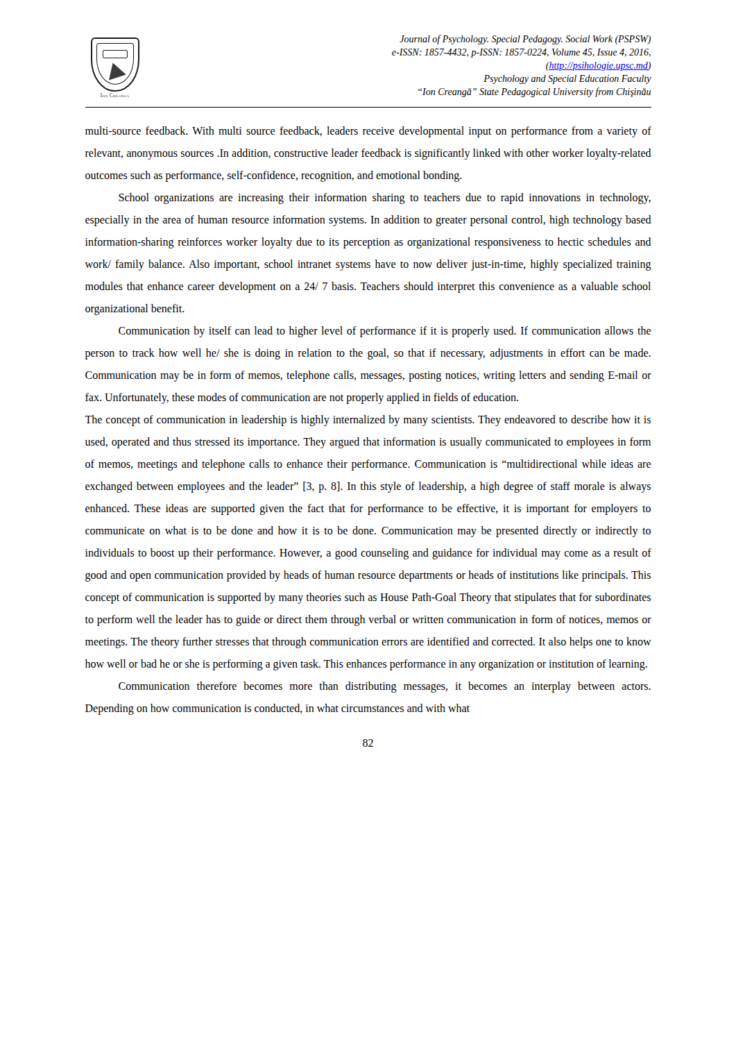Ion Creangă
Journal of Psychology. Special Pedagogy. Social Work (PSPSW)
e-ISSN: 1857-4432, p-ISSN: 1857-0224, Volume 45, Issue 4, 2016,
(http://psihologie.upsc.md)
Psychology and Special Education Faculty
“Ion Creangă” State Pedagogical University from Chişinău
multi-source feedback. With multi source feedback, leaders receive developmental input on performance from a variety of relevant, anonymous sources .In addition, constructive leader feedback is significantly linked with other worker loyalty-related outcomes such as performance, self-confidence, recognition, and emotional bonding.
School organizations are increasing their information sharing to teachers due to rapid innovations in technology, especially in the area of human resource information systems. In addition to greater personal control, high technology based information-sharing reinforces worker loyalty due to its perception as organizational responsiveness to hectic schedules and work/ family balance. Also important, school intranet systems have to now deliver just-in-time, highly specialized training modules that enhance career development on a 24/ 7 basis. Teachers should interpret this convenience as a valuable school organizational benefit.
Communication by itself can lead to higher level of performance if it is properly used. If communication allows the person to track how well he/ she is doing in relation to the goal, so that if necessary, adjustments in effort can be made. Communication may be in form of memos, telephone calls, messages, posting notices, writing letters and sending E-mail or fax. Unfortunately, these modes of communication are not properly applied in fields of education.
The concept of communication in leadership is highly internalized by many scientists. They endeavored to describe how it is used, operated and thus stressed its importance. They argued that information is usually communicated to employees in form of memos, meetings and telephone calls to enhance their performance. Communication is “multidirectional while ideas are exchanged between employees and the leader” [3, p. 8]. In this style of leadership, a high degree of staff morale is always enhanced. These ideas are supported given the fact that for performance to be effective, it is important for employers to communicate on what is to be done and how it is to be done. Communication may be presented directly or indirectly to individuals to boost up their performance. However, a good counseling and guidance for individual may come as a result of good and open communication provided by heads of human resource departments or heads of institutions like principals. This concept of communication is supported by many theories such as House Path-Goal Theory that stipulates that for subordinates to perform well the leader has to guide or direct them through verbal or written communication in form of notices, memos or meetings. The theory further stresses that through communication errors are identified and corrected. It also helps one to know how well or bad he or she is performing a given task. This enhances performance in any organization or institution of learning.
Communication therefore becomes more than distributing messages, it becomes an interplay between actors. Depending on how communication is conducted, in what circumstances and with what
82